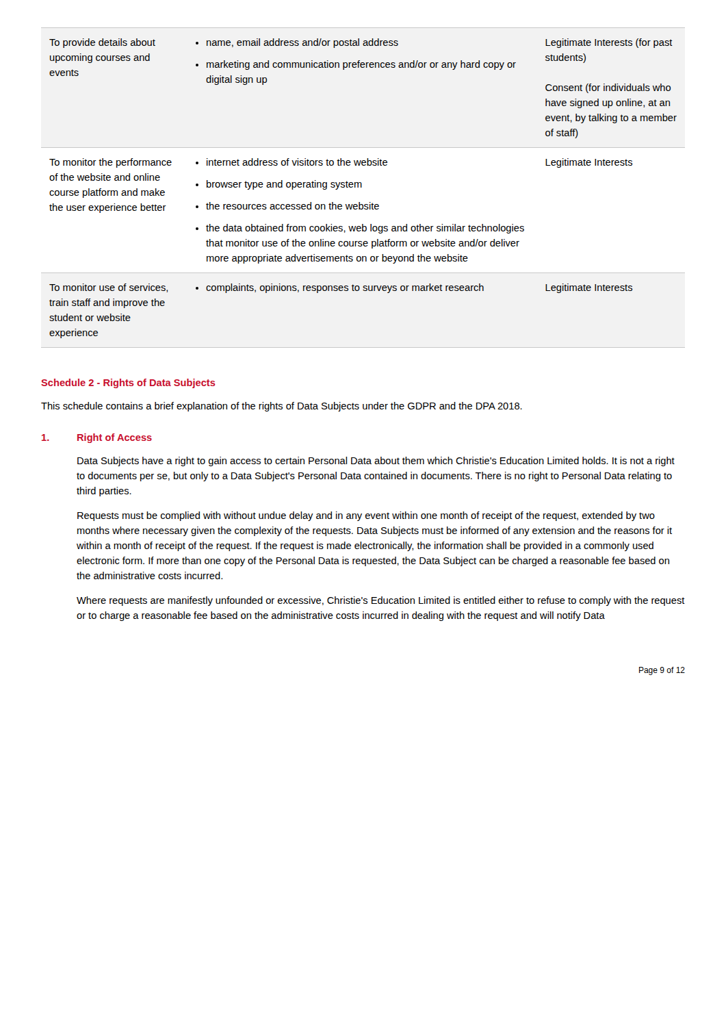| To provide details about upcoming courses and events | name, email address and/or postal address marketing and communication preferences and/or or any hard copy or digital sign up | Legitimate Interests (for past students) Consent (for individuals who have signed up online, at an event, by talking to a member of staff) |
| To monitor the performance of the website and online course platform and make the user experience better | internet address of visitors to the website browser type and operating system the resources accessed on the website the data obtained from cookies, web logs and other similar technologies that monitor use of the online course platform or website and/or deliver more appropriate advertisements on or beyond the website | Legitimate Interests |
| To monitor use of services, train staff and improve the student or website experience | complaints, opinions, responses to surveys or market research | Legitimate Interests |
Schedule 2 - Rights of Data Subjects
This schedule contains a brief explanation of the rights of Data Subjects under the GDPR and the DPA 2018.
1. Right of Access
Data Subjects have a right to gain access to certain Personal Data about them which Christie's Education Limited holds. It is not a right to documents per se, but only to a Data Subject's Personal Data contained in documents. There is no right to Personal Data relating to third parties.
Requests must be complied with without undue delay and in any event within one month of receipt of the request, extended by two months where necessary given the complexity of the requests. Data Subjects must be informed of any extension and the reasons for it within a month of receipt of the request. If the request is made electronically, the information shall be provided in a commonly used electronic form. If more than one copy of the Personal Data is requested, the Data Subject can be charged a reasonable fee based on the administrative costs incurred.
Where requests are manifestly unfounded or excessive, Christie's Education Limited is entitled either to refuse to comply with the request or to charge a reasonable fee based on the administrative costs incurred in dealing with the request and will notify Data
Page 9 of 12